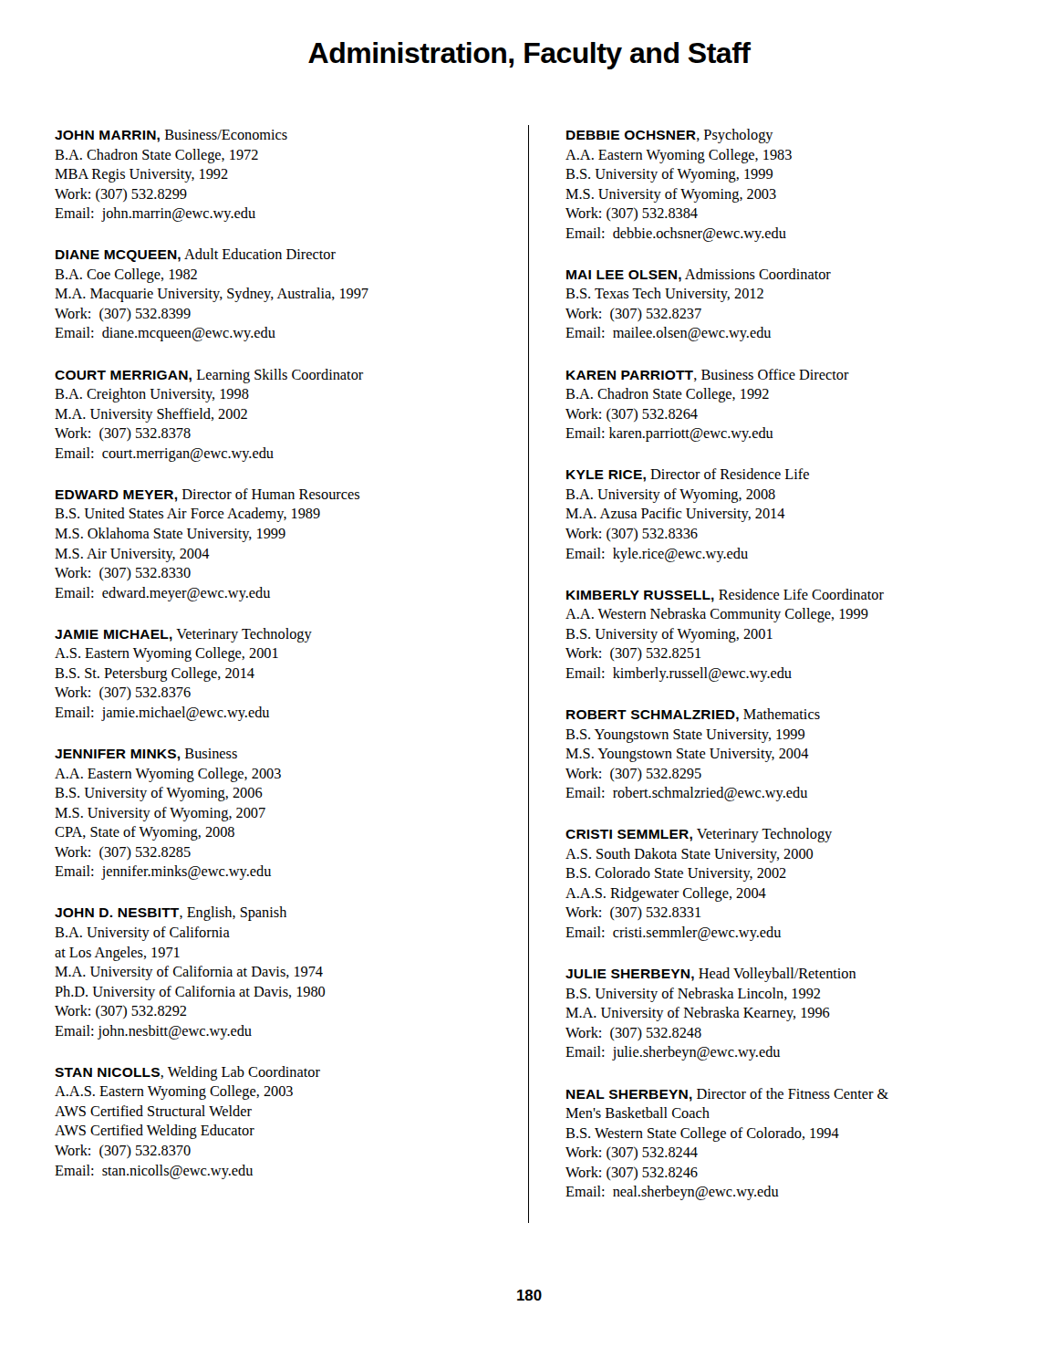Administration, Faculty and Staff
JOHN MARRIN, Business/Economics
B.A. Chadron State College, 1972
MBA Regis University, 1992
Work: (307) 532.8299
Email: john.marrin@ewc.wy.edu
DIANE MCQUEEN, Adult Education Director
B.A. Coe College, 1982
M.A. Macquarie University, Sydney, Australia, 1997
Work: (307) 532.8399
Email: diane.mcqueen@ewc.wy.edu
COURT MERRIGAN, Learning Skills Coordinator
B.A. Creighton University, 1998
M.A. University Sheffield, 2002
Work: (307) 532.8378
Email: court.merrigan@ewc.wy.edu
EDWARD MEYER, Director of Human Resources
B.S. United States Air Force Academy, 1989
M.S. Oklahoma State University, 1999
M.S. Air University, 2004
Work: (307) 532.8330
Email: edward.meyer@ewc.wy.edu
JAMIE MICHAEL, Veterinary Technology
A.S. Eastern Wyoming College, 2001
B.S. St. Petersburg College, 2014
Work: (307) 532.8376
Email: jamie.michael@ewc.wy.edu
JENNIFER MINKS, Business
A.A. Eastern Wyoming College, 2003
B.S. University of Wyoming, 2006
M.S. University of Wyoming, 2007
CPA, State of Wyoming, 2008
Work: (307) 532.8285
Email: jennifer.minks@ewc.wy.edu
JOHN D. NESBITT, English, Spanish
B.A. University of California
at Los Angeles, 1971
M.A. University of California at Davis, 1974
Ph.D. University of California at Davis, 1980
Work: (307) 532.8292
Email: john.nesbitt@ewc.wy.edu
STAN NICOLLS, Welding Lab Coordinator
A.A.S. Eastern Wyoming College, 2003
AWS Certified Structural Welder
AWS Certified Welding Educator
Work: (307) 532.8370
Email: stan.nicolls@ewc.wy.edu
DEBBIE OCHSNER, Psychology
A.A. Eastern Wyoming College, 1983
B.S. University of Wyoming, 1999
M.S. University of Wyoming, 2003
Work: (307) 532.8384
Email: debbie.ochsner@ewc.wy.edu
MAI LEE OLSEN, Admissions Coordinator
B.S. Texas Tech University, 2012
Work: (307) 532.8237
Email: mailee.olsen@ewc.wy.edu
KAREN PARRIOTT, Business Office Director
B.A. Chadron State College, 1992
Work: (307) 532.8264
Email: karen.parriott@ewc.wy.edu
KYLE RICE, Director of Residence Life
B.A. University of Wyoming, 2008
M.A. Azusa Pacific University, 2014
Work: (307) 532.8336
Email: kyle.rice@ewc.wy.edu
KIMBERLY RUSSELL, Residence Life Coordinator
A.A. Western Nebraska Community College, 1999
B.S. University of Wyoming, 2001
Work: (307) 532.8251
Email: kimberly.russell@ewc.wy.edu
ROBERT SCHMALZRIED, Mathematics
B.S. Youngstown State University, 1999
M.S. Youngstown State University, 2004
Work: (307) 532.8295
Email: robert.schmalzried@ewc.wy.edu
CRISTI SEMMLER, Veterinary Technology
A.S. South Dakota State University, 2000
B.S. Colorado State University, 2002
A.A.S. Ridgewater College, 2004
Work: (307) 532.8331
Email: cristi.semmler@ewc.wy.edu
JULIE SHERBEYN, Head Volleyball/Retention
B.S. University of Nebraska Lincoln, 1992
M.A. University of Nebraska Kearney, 1996
Work: (307) 532.8248
Email: julie.sherbeyn@ewc.wy.edu
NEAL SHERBEYN, Director of the Fitness Center &
Men's Basketball Coach
B.S. Western State College of Colorado, 1994
Work: (307) 532.8244
Work: (307) 532.8246
Email: neal.sherbeyn@ewc.wy.edu
180